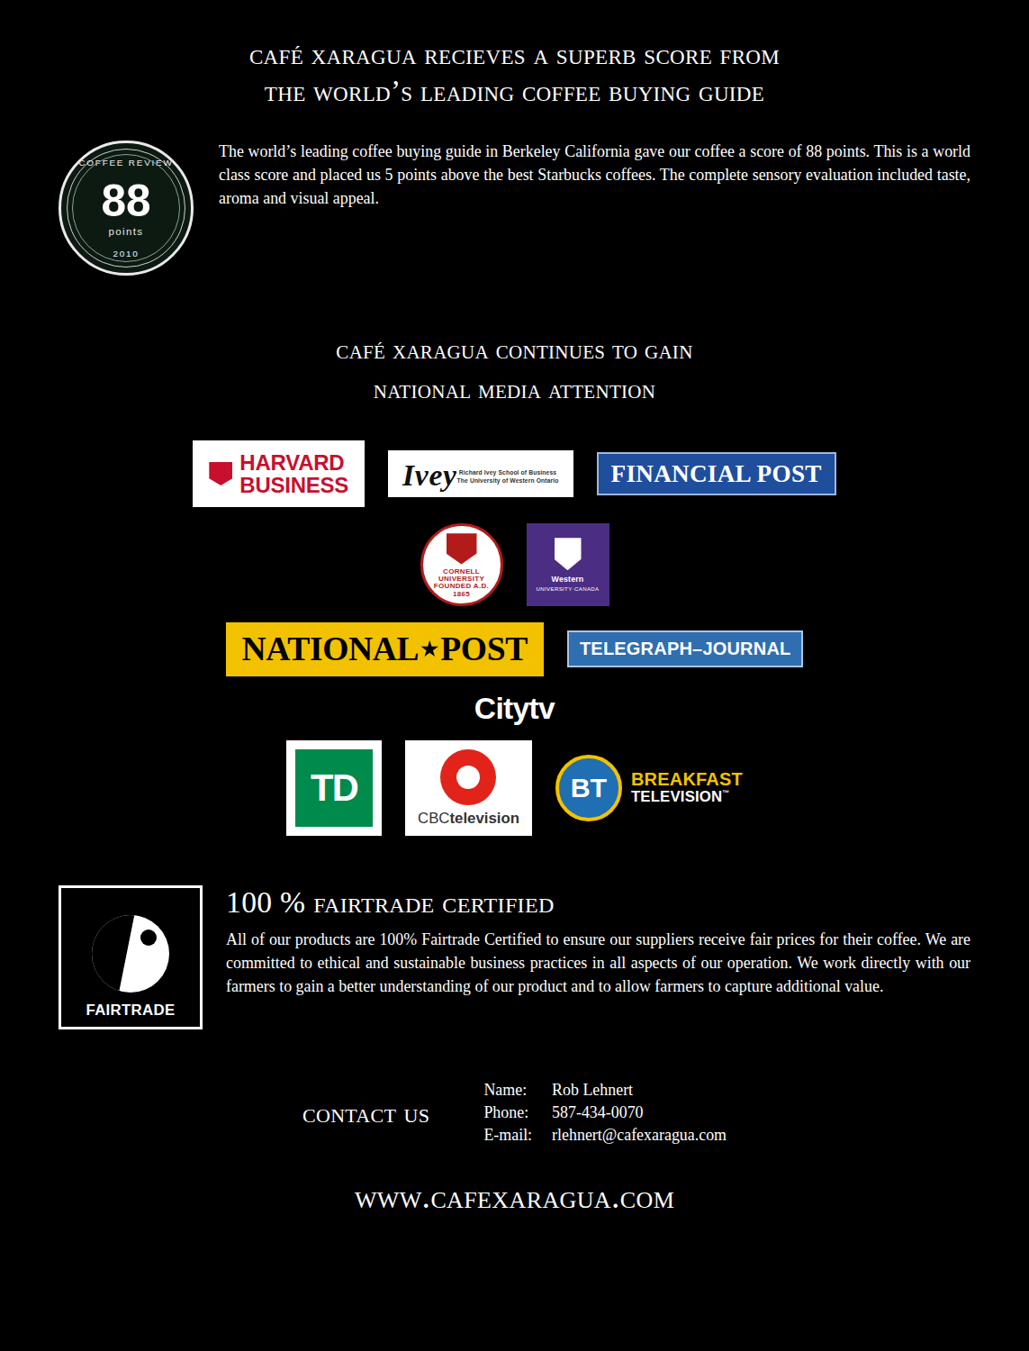Café Xaragua recieves a superb score from
The World’s Leading Coffee Buying Guide
COFFEE REVIEW 88 points 2010
The world’s leading coffee buying guide in Berkeley California gave our coffee a score of 88 points. This is a world class score and placed us 5 points above the best Starbucks coffees. The complete sensory evaluation included taste, aroma and visual appeal.
Café Xaragua continues to gain
national media attention
HARVARD
BUSINESS
IveyRichard Ivey School of Business
The University of Western Ontario
FINANCIAL POST
CORNELL
UNIVERSITY
FOUNDED A.D. 1865
WesternUNIVERSITY·CANADA
NATIONAL POST
TELEGRAPH–JOURNAL
Citytv
TD
CBCtelevision
BT BREAKFAST
TELEVISION™
FAIRTRADE
100 % Fairtrade Certified
All of our products are 100% Fairtrade Certified to ensure our suppliers receive fair prices for their coffee. We are committed to ethical and sustainable business practices in all aspects of our operation. We work directly with our farmers to gain a better understanding of our product and to allow farmers to capture additional value.
Contact Us
| Name: | Rob Lehnert |
| Phone: | 587-434-0070 |
| E-mail: | rlehnert@cafexaragua.com |
www.cafexaragua.com